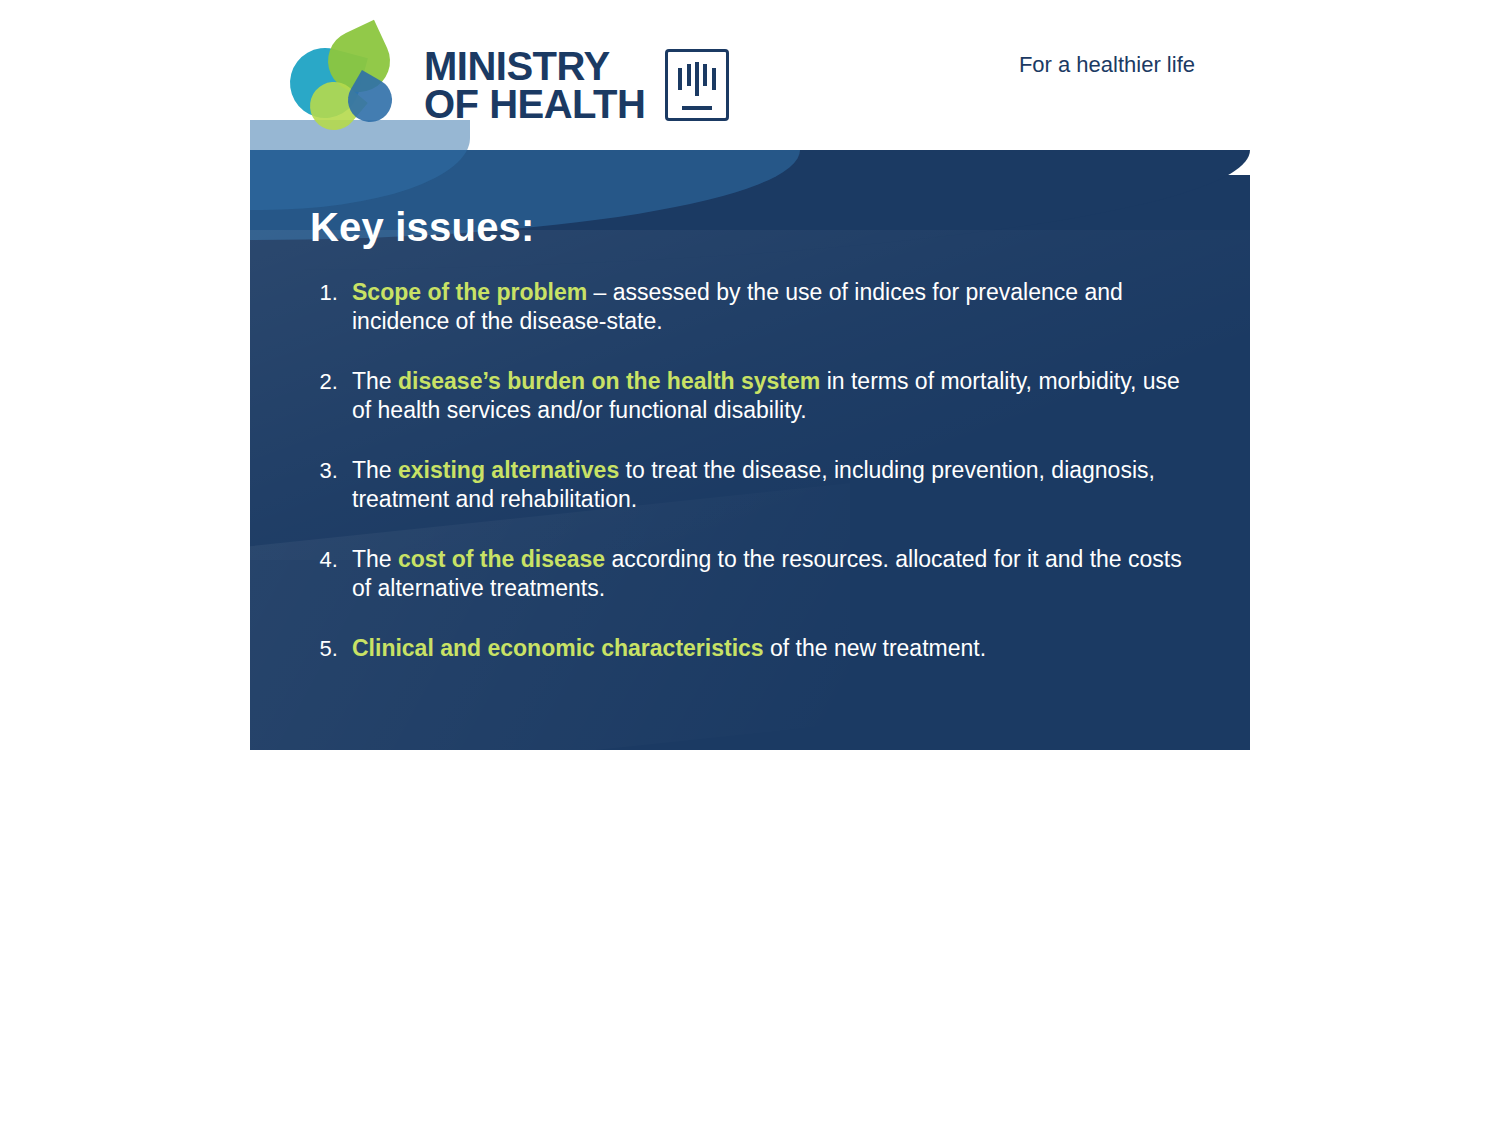MINISTRY OF HEALTH
For a healthier life
Key issues:
Scope of the problem – assessed by the use of indices for prevalence and incidence of the disease-state.
The disease’s burden on the health system in terms of mortality, morbidity, use of health services and/or functional disability.
The existing alternatives to treat the disease, including prevention, diagnosis, treatment and rehabilitation.
The cost of the disease according to the resources. allocated for it and the costs of alternative treatments.
Clinical and economic characteristics of the new treatment.